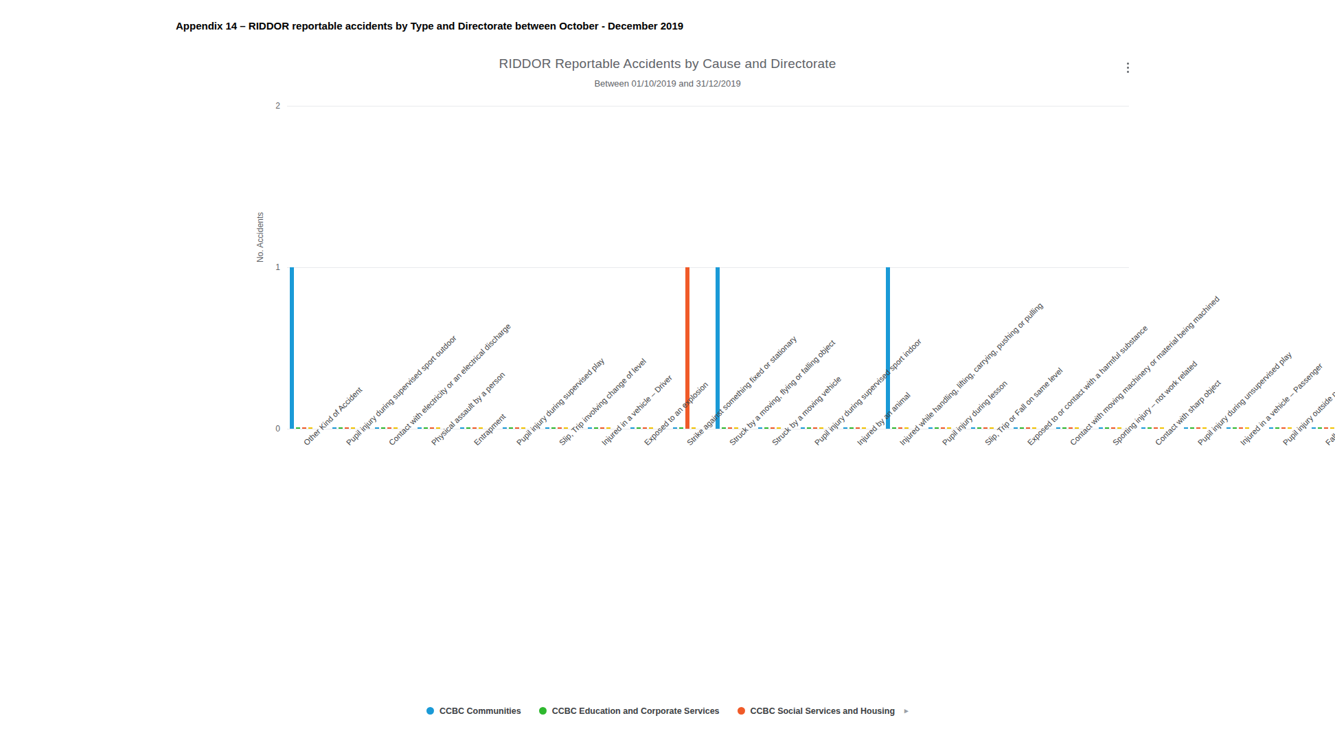Appendix 14 – RIDDOR reportable accidents by Type and Directorate between October - December 2019
RIDDOR Reportable Accidents by Cause and Directorate
Between 01/10/2019 and 31/12/2019
No. Accidents
2
1
0
Other Kind of Accident
Pupil injury during supervised sport outdoor
Contact with electricity or an electrical discharge
Physical assault by a person
Entrapment
Pupil injury during supervised play
Slip, Trip involving change of level
Injured in a vehicle – Driver
Exposed to an explosion
Strike against something fixed or stationary
Struck by a moving, flying or falling object
Struck by a moving vehicle
Pupil injury during supervised sport indoor
Injured by an animal
Injured while handling, lifting, carrying, pushing or pulling
Pupil injury during lesson
Slip, Trip or Fall on same level
Exposed to or contact with a harmful substance
Contact with moving machinery or material being machined
Sporting injury – not work related
Contact with sharp object
Pupil injury during unsupervised play
Injured in a vehicle – Passenger
Pupil injury outside normal school hours
Fall from height
CCBC Communities
CCBC Education and Corporate Services
CCBC Social Services and Housing▸